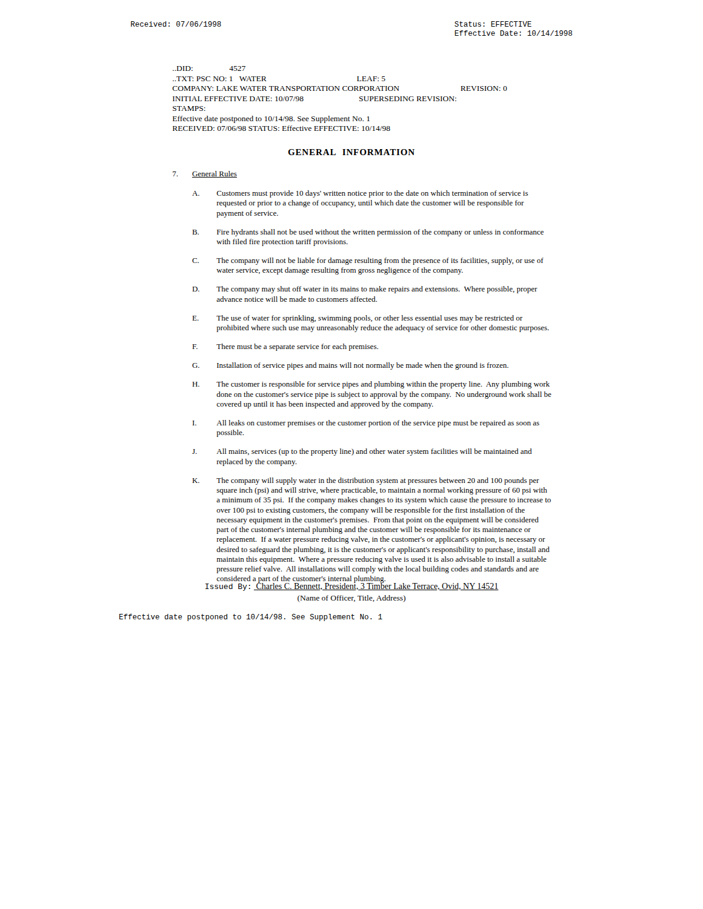Received: 07/06/1998
Status: EFFECTIVE
Effective Date: 10/14/1998
..DID: 4527
..TXT: PSC NO: 1 WATER LEAF: 5
COMPANY: LAKE WATER TRANSPORTATION CORPORATION REVISION: 0
INITIAL EFFECTIVE DATE: 10/07/98 SUPERSEDING REVISION:
STAMPS:
Effective date postponed to 10/14/98. See Supplement No. 1
RECEIVED: 07/06/98 STATUS: Effective EFFECTIVE: 10/14/98
GENERAL INFORMATION
7. General Rules
A. Customers must provide 10 days' written notice prior to the date on which termination of service is requested or prior to a change of occupancy, until which date the customer will be responsible for payment of service.
B. Fire hydrants shall not be used without the written permission of the company or unless in conformance with filed fire protection tariff provisions.
C. The company will not be liable for damage resulting from the presence of its facilities, supply, or use of water service, except damage resulting from gross negligence of the company.
D. The company may shut off water in its mains to make repairs and extensions. Where possible, proper advance notice will be made to customers affected.
E. The use of water for sprinkling, swimming pools, or other less essential uses may be restricted or prohibited where such use may unreasonably reduce the adequacy of service for other domestic purposes.
F. There must be a separate service for each premises.
G. Installation of service pipes and mains will not normally be made when the ground is frozen.
H. The customer is responsible for service pipes and plumbing within the property line. Any plumbing work done on the customer's service pipe is subject to approval by the company. No underground work shall be covered up until it has been inspected and approved by the company.
I. All leaks on customer premises or the customer portion of the service pipe must be repaired as soon as possible.
J. All mains, services (up to the property line) and other water system facilities will be maintained and replaced by the company.
K. The company will supply water in the distribution system at pressures between 20 and 100 pounds per square inch (psi) and will strive, where practicable, to maintain a normal working pressure of 60 psi with a minimum of 35 psi. If the company makes changes to its system which cause the pressure to increase to over 100 psi to existing customers, the company will be responsible for the first installation of the necessary equipment in the customer's premises. From that point on the equipment will be considered part of the customer's internal plumbing and the customer will be responsible for its maintenance or replacement. If a water pressure reducing valve, in the customer's or applicant's opinion, is necessary or desired to safeguard the plumbing, it is the customer's or applicant's responsibility to purchase, install and maintain this equipment. Where a pressure reducing valve is used it is also advisable to install a suitable pressure relief valve. All installations will comply with the local building codes and standards and are considered a part of the customer's internal plumbing.
Issued By: Charles C. Bennett, President, 3 Timber Lake Terrace, Ovid, NY 14521
(Name of Officer, Title, Address)
Effective date postponed to 10/14/98. See Supplement No. 1